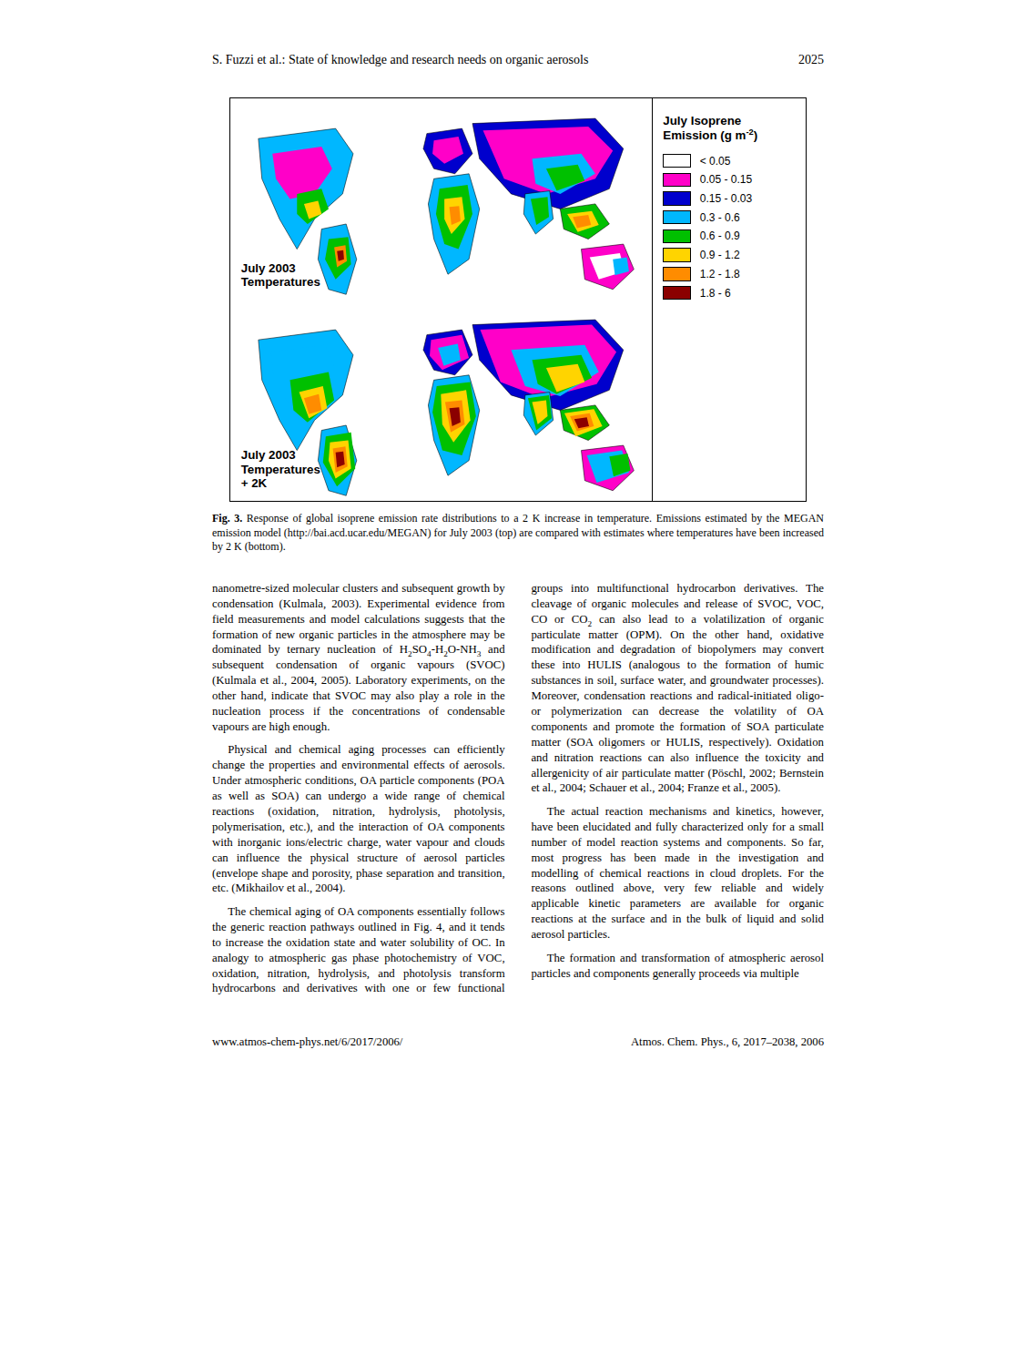S. Fuzzi et al.: State of knowledge and research needs on organic aerosols
2025
July 2003
Temperatures
July 2003
Temperatures
+ 2K
July Isoprene
Emission (g m-2)
< 0.05
0.05 - 0.15
0.15 - 0.03
0.3 - 0.6
0.6 - 0.9
0.9 - 1.2
1.2 - 1.8
1.8 - 6
Fig. 3. Response of global isoprene emission rate distributions to a 2 K increase in temperature. Emissions estimated by the MEGAN emission model (http://bai.acd.ucar.edu/MEGAN) for July 2003 (top) are compared with estimates where temperatures have been increased by 2 K (bottom).
nanometre-sized molecular clusters and subsequent growth by condensation (Kulmala, 2003). Experimental evidence from field measurements and model calculations suggests that the formation of new organic particles in the atmosphere may be dominated by ternary nucleation of H2SO4-H2O-NH3 and subsequent condensation of organic vapours (SVOC) (Kulmala et al., 2004, 2005). Laboratory experiments, on the other hand, indicate that SVOC may also play a role in the nucleation process if the concentrations of condensable vapours are high enough.
Physical and chemical aging processes can efficiently change the properties and environmental effects of aerosols. Under atmospheric conditions, OA particle components (POA as well as SOA) can undergo a wide range of chemical reactions (oxidation, nitration, hydrolysis, photolysis, polymerisation, etc.), and the interaction of OA components with inorganic ions/electric charge, water vapour and clouds can influence the physical structure of aerosol particles (envelope shape and porosity, phase separation and transition, etc. (Mikhailov et al., 2004).
The chemical aging of OA components essentially follows the generic reaction pathways outlined in Fig. 4, and it tends to increase the oxidation state and water solubility of OC. In analogy to atmospheric gas phase photochemistry of VOC, oxidation, nitration, hydrolysis, and photolysis transform hydrocarbons and derivatives with one or few functional groups into multifunctional hydrocarbon derivatives. The cleavage of organic molecules and release of SVOC, VOC, CO or CO2 can also lead to a volatilization of organic particulate matter (OPM). On the other hand, oxidative modification and degradation of biopolymers may convert these into HULIS (analogous to the formation of humic substances in soil, surface water, and groundwater processes). Moreover, condensation reactions and radical-initiated oligo- or polymerization can decrease the volatility of OA components and promote the formation of SOA particulate matter (SOA oligomers or HULIS, respectively). Oxidation and nitration reactions can also influence the toxicity and allergenicity of air particulate matter (Pöschl, 2002; Bernstein et al., 2004; Schauer et al., 2004; Franze et al., 2005).
The actual reaction mechanisms and kinetics, however, have been elucidated and fully characterized only for a small number of model reaction systems and components. So far, most progress has been made in the investigation and modelling of chemical reactions in cloud droplets. For the reasons outlined above, very few reliable and widely applicable kinetic parameters are available for organic reactions at the surface and in the bulk of liquid and solid aerosol particles.
The formation and transformation of atmospheric aerosol particles and components generally proceeds via multiple
www.atmos-chem-phys.net/6/2017/2006/
Atmos. Chem. Phys., 6, 2017–2038, 2006